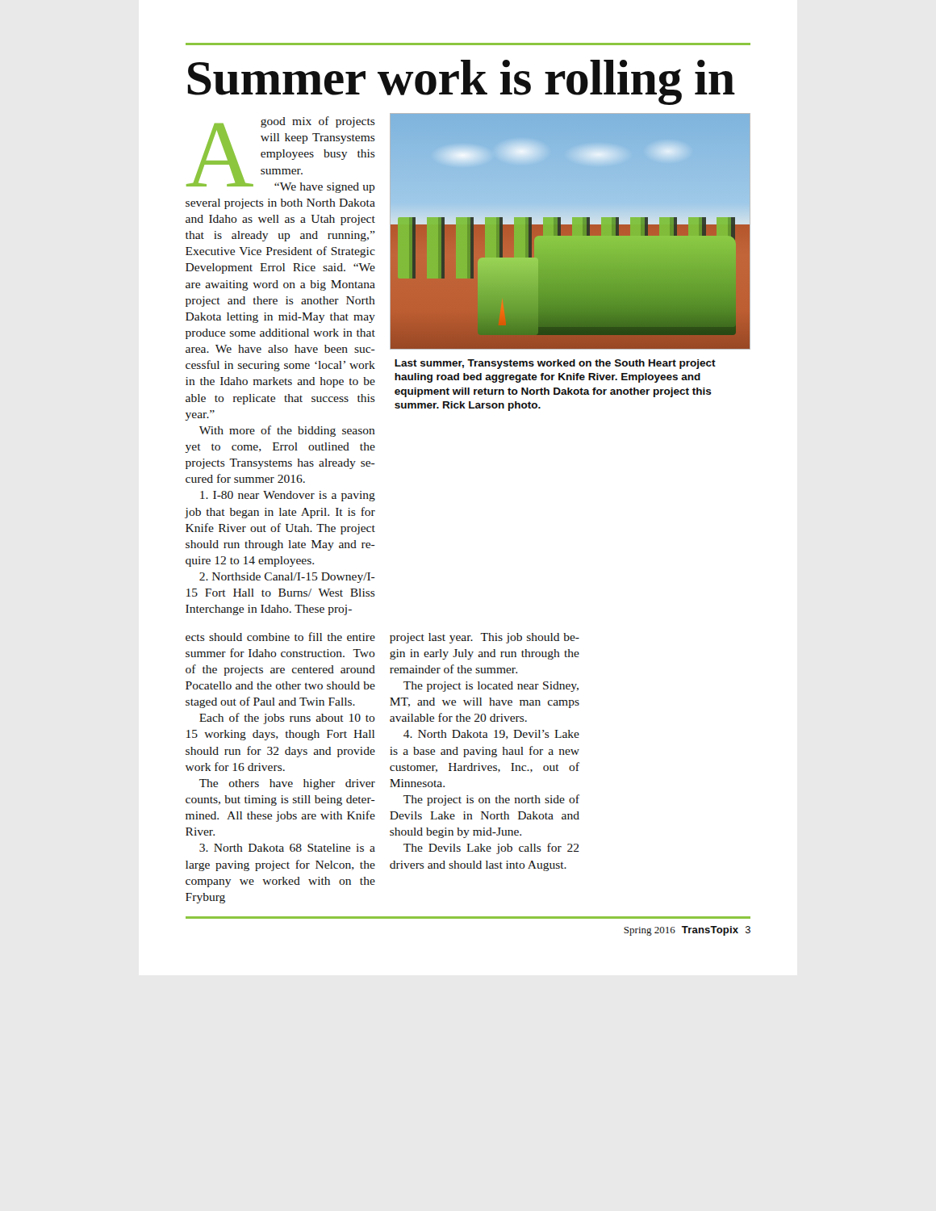Summer work is rolling in
Agood mix of projects will keep Transystems employees busy this summer.
“We have signed up several projects in both North Dakota and Idaho as well as a Utah project that is already up and running,” Executive Vice President of Strategic Development Errol Rice said. “We are awaiting word on a big Montana project and there is another North Dakota letting in mid-May that may produce some additional work in that area. We have also have been successful in securing some ‘local’ work in the Idaho markets and hope to be able to replicate that success this year.”
With more of the bidding season yet to come, Errol outlined the projects Transystems has already secured for summer 2016.
1. I-80 near Wendover is a paving job that began in late April. It is for Knife River out of Utah. The project should run through late May and require 12 to 14 employees.
2. Northside Canal/I-15 Downey/I-15 Fort Hall to Burns/ West Bliss Interchange in Idaho. These proj-
Last summer, Transystems worked on the South Heart project hauling road bed aggregate for Knife River. Employees and equipment will return to North Dakota for another project this summer. Rick Larson photo.
ects should combine to fill the entire summer for Idaho construction. Two of the projects are centered around Pocatello and the other two should be staged out of Paul and Twin Falls.
Each of the jobs runs about 10 to 15 working days, though Fort Hall should run for 32 days and provide work for 16 drivers.
The others have higher driver counts, but timing is still being determined. All these jobs are with Knife River.
3. North Dakota 68 Stateline is a large paving project for Nelcon, the company we worked with on the Fryburg
project last year. This job should begin in early July and run through the remainder of the summer.
The project is located near Sidney, MT, and we will have man camps available for the 20 drivers.
4. North Dakota 19, Devil’s Lake is a base and paving haul for a new customer, Hardrives, Inc., out of Minnesota.
The project is on the north side of Devils Lake in North Dakota and should begin by mid-June.
The Devils Lake job calls for 22 drivers and should last into August.
Spring 2016 TransTopix 3